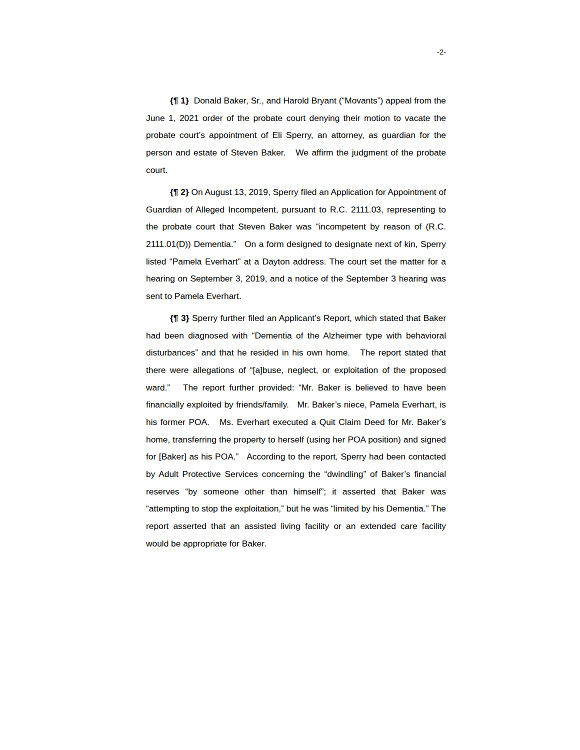-2-
{¶ 1} Donald Baker, Sr., and Harold Bryant (“Movants”) appeal from the June 1, 2021 order of the probate court denying their motion to vacate the probate court’s appointment of Eli Sperry, an attorney, as guardian for the person and estate of Steven Baker. We affirm the judgment of the probate court.
{¶ 2} On August 13, 2019, Sperry filed an Application for Appointment of Guardian of Alleged Incompetent, pursuant to R.C. 2111.03, representing to the probate court that Steven Baker was “incompetent by reason of (R.C. 2111.01(D)) Dementia.” On a form designed to designate next of kin, Sperry listed “Pamela Everhart” at a Dayton address. The court set the matter for a hearing on September 3, 2019, and a notice of the September 3 hearing was sent to Pamela Everhart.
{¶ 3} Sperry further filed an Applicant’s Report, which stated that Baker had been diagnosed with “Dementia of the Alzheimer type with behavioral disturbances” and that he resided in his own home. The report stated that there were allegations of “[a]buse, neglect, or exploitation of the proposed ward.” The report further provided: “Mr. Baker is believed to have been financially exploited by friends/family. Mr. Baker’s niece, Pamela Everhart, is his former POA. Ms. Everhart executed a Quit Claim Deed for Mr. Baker’s home, transferring the property to herself (using her POA position) and signed for [Baker] as his POA.” According to the report, Sperry had been contacted by Adult Protective Services concerning the “dwindling” of Baker’s financial reserves “by someone other than himself”; it asserted that Baker was “attempting to stop the exploitation,” but he was “limited by his Dementia.” The report asserted that an assisted living facility or an extended care facility would be appropriate for Baker.